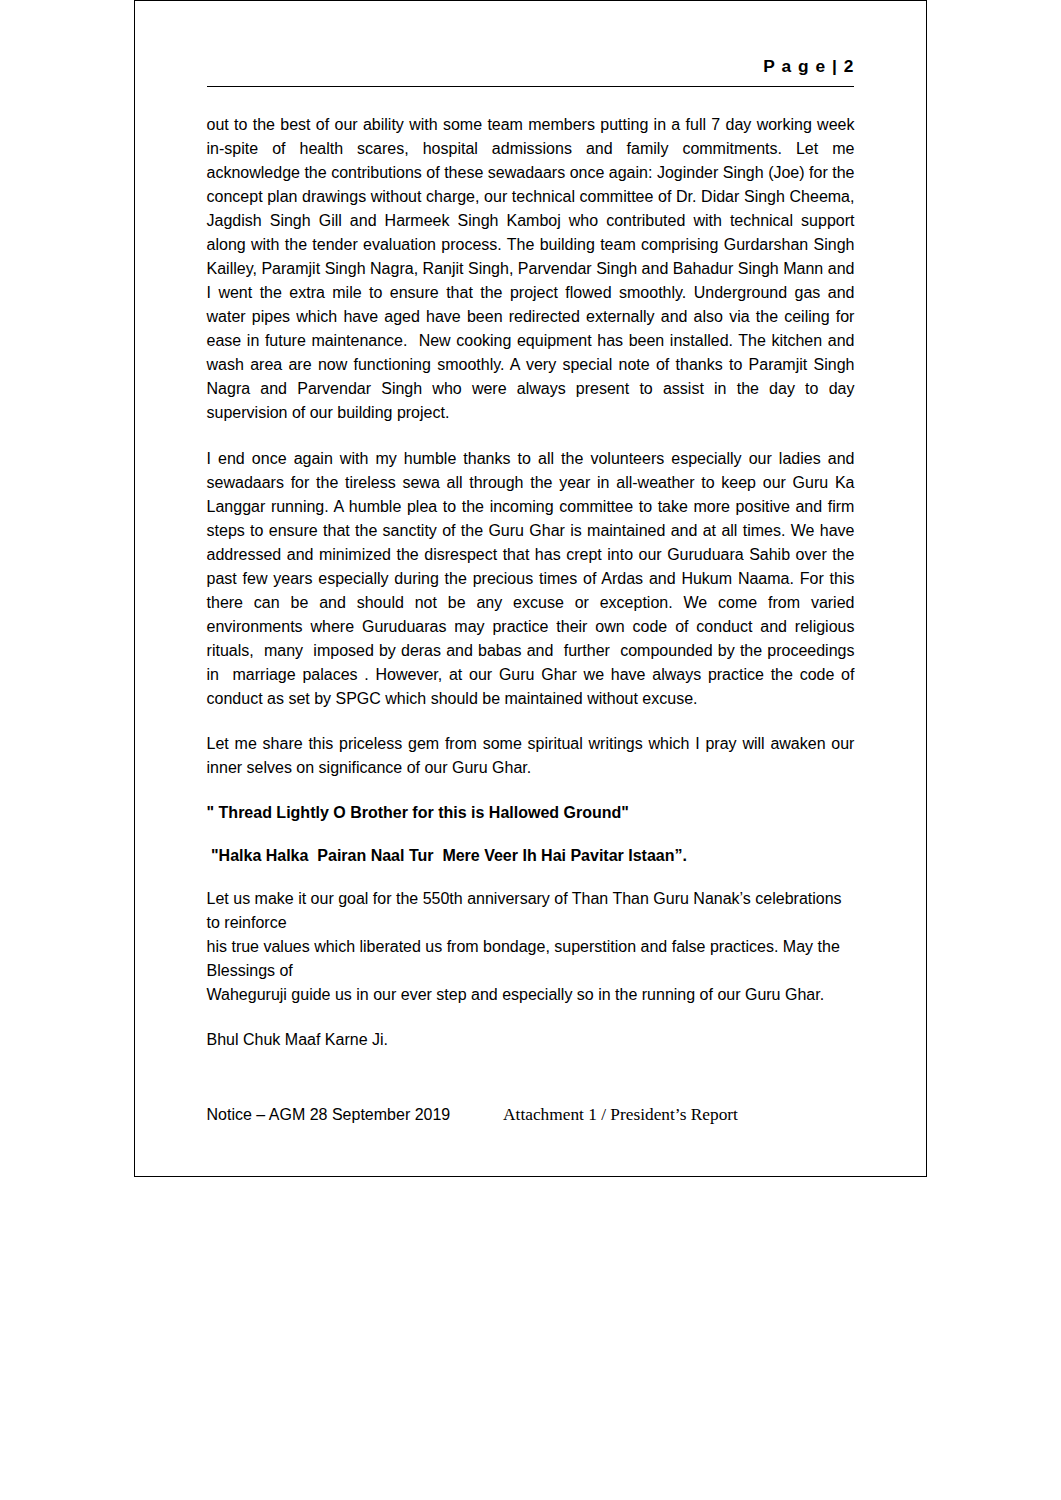P a g e | 2
out to the best of our ability with some team members putting in a full 7 day working week in-spite of health scares, hospital admissions and family commitments. Let me acknowledge the contributions of these sewadaars once again: Joginder Singh (Joe) for the concept plan drawings without charge, our technical committee of Dr. Didar Singh Cheema, Jagdish Singh Gill and Harmeek Singh Kamboj who contributed with technical support along with the tender evaluation process. The building team comprising Gurdarshan Singh Kailley, Paramjit Singh Nagra, Ranjit Singh, Parvendar Singh and Bahadur Singh Mann and I went the extra mile to ensure that the project flowed smoothly. Underground gas and water pipes which have aged have been redirected externally and also via the ceiling for ease in future maintenance. New cooking equipment has been installed. The kitchen and wash area are now functioning smoothly. A very special note of thanks to Paramjit Singh Nagra and Parvendar Singh who were always present to assist in the day to day supervision of our building project.
I end once again with my humble thanks to all the volunteers especially our ladies and sewadaars for the tireless sewa all through the year in all-weather to keep our Guru Ka Langgar running. A humble plea to the incoming committee to take more positive and firm steps to ensure that the sanctity of the Guru Ghar is maintained and at all times. We have addressed and minimized the disrespect that has crept into our Guruduara Sahib over the past few years especially during the precious times of Ardas and Hukum Naama. For this there can be and should not be any excuse or exception. We come from varied environments where Guruduaras may practice their own code of conduct and religious rituals, many imposed by deras and babas and further compounded by the proceedings in marriage palaces . However, at our Guru Ghar we have always practice the code of conduct as set by SPGC which should be maintained without excuse.
Let me share this priceless gem from some spiritual writings which I pray will awaken our inner selves on significance of our Guru Ghar.
" Thread Lightly O Brother for this is Hallowed Ground"
"Halka Halka Pairan Naal Tur Mere Veer Ih Hai Pavitar Istaan”.
Let us make it our goal for the 550th anniversary of Than Than Guru Nanak’s celebrations to reinforce
his true values which liberated us from bondage, superstition and false practices. May the Blessings of
Waheguruji guide us in our ever step and especially so in the running of our Guru Ghar.
Bhul Chuk Maaf Karne Ji.
Notice – AGM 28 September 2019
Attachment 1 / President’s Report